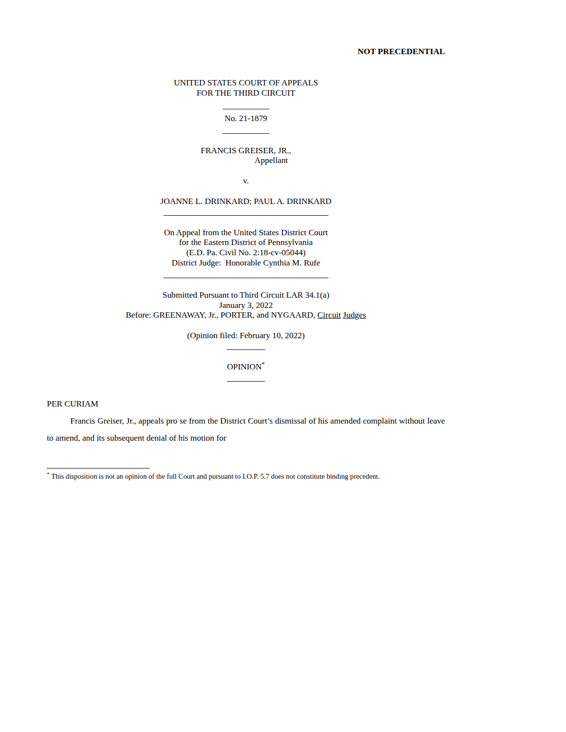NOT PRECEDENTIAL
UNITED STATES COURT OF APPEALS
FOR THE THIRD CIRCUIT
___________
No. 21-1879
___________
FRANCIS GREISER, JR.,
Appellant
v.
JOANNE L. DRINKARD; PAUL A. DRINKARD
_______________________________________
On Appeal from the United States District Court
for the Eastern District of Pennsylvania
(E.D. Pa. Civil No. 2:18-cv-05044)
District Judge: Honorable Cynthia M. Rufe
_______________________________________
Submitted Pursuant to Third Circuit LAR 34.1(a)
January 3, 2022
Before: GREENAWAY, Jr., PORTER, and NYGAARD, Circuit Judges
(Opinion filed: February 10, 2022)
_________
OPINION*
_________
PER CURIAM
Francis Greiser, Jr., appeals pro se from the District Court’s dismissal of his amended complaint without leave to amend, and its subsequent denial of his motion for
* This disposition is not an opinion of the full Court and pursuant to I.O.P. 5.7 does not constitute binding precedent.